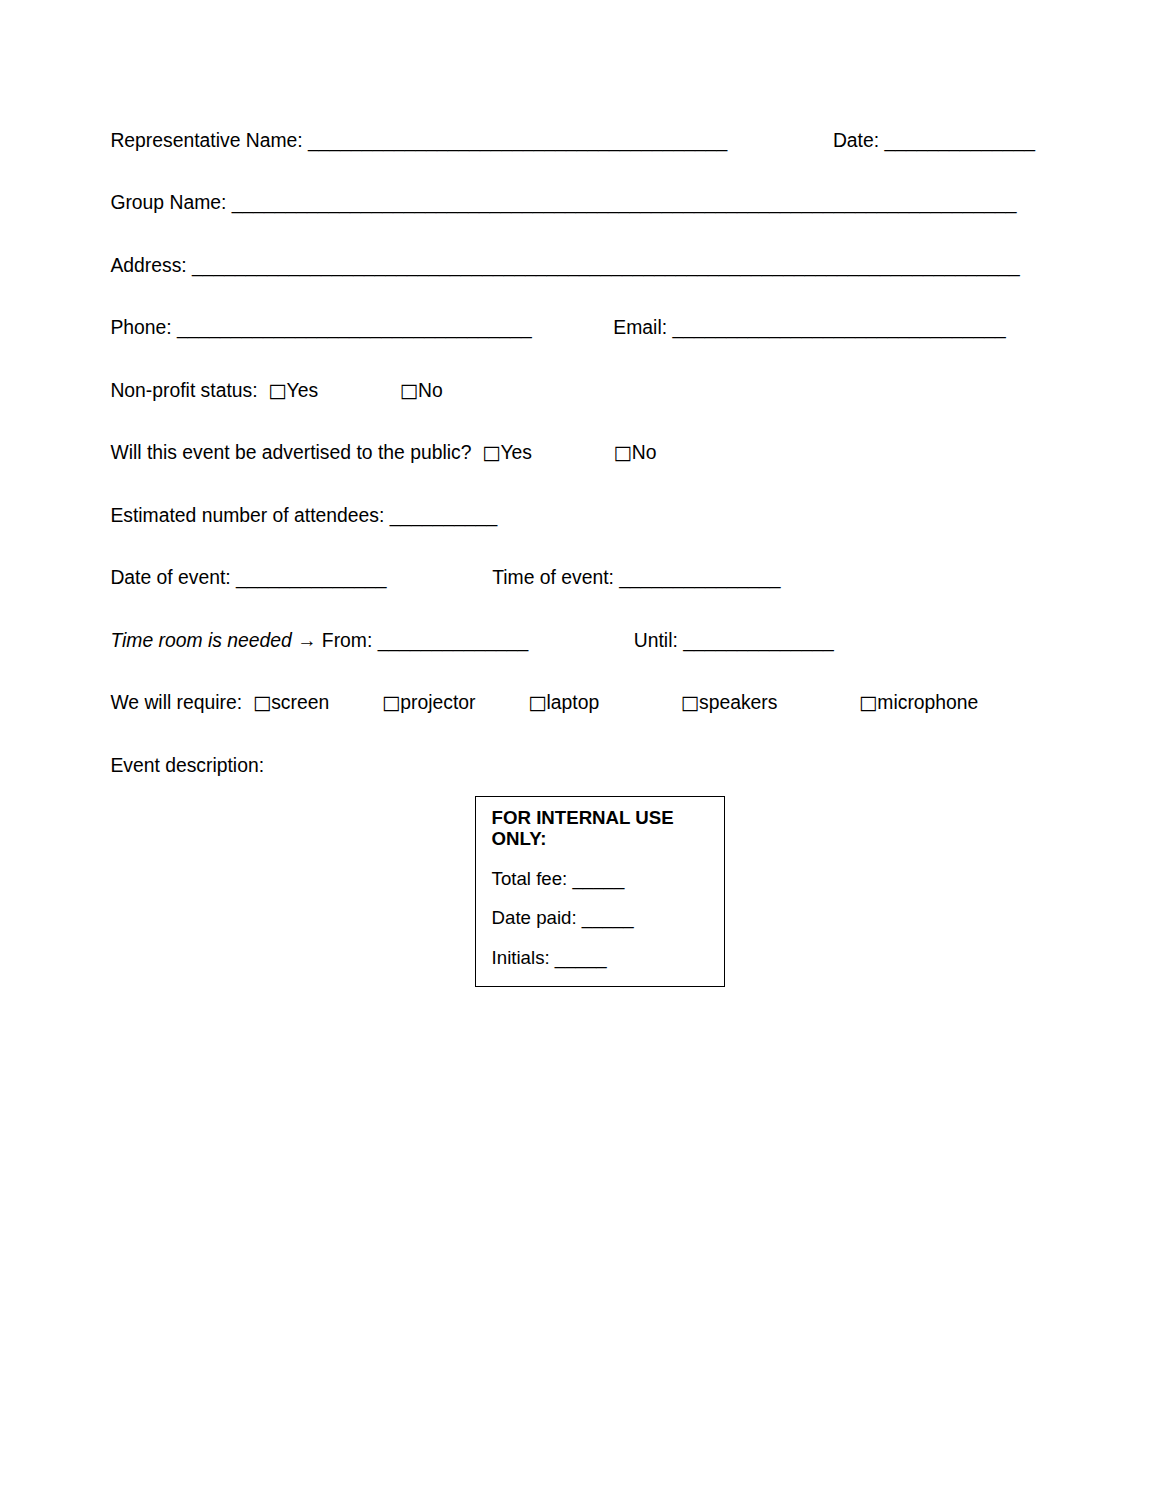Representative Name: _______________________________________ Date: ______________
Group Name: _________________________________________________________________________
Address: _____________________________________________________________________________
Phone: _________________________________ Email: _______________________________
Non-profit status: □Yes □No
Will this event be advertised to the public? □Yes □No
Estimated number of attendees: __________
Date of event: ______________ Time of event: _______________
Time room is needed → From: ______________ Until: ______________
We will require: □screen □projector □laptop □speakers □microphone
Event description:
FOR INTERNAL USE ONLY:
Total fee: _____
Date paid: _____
Initials: _____